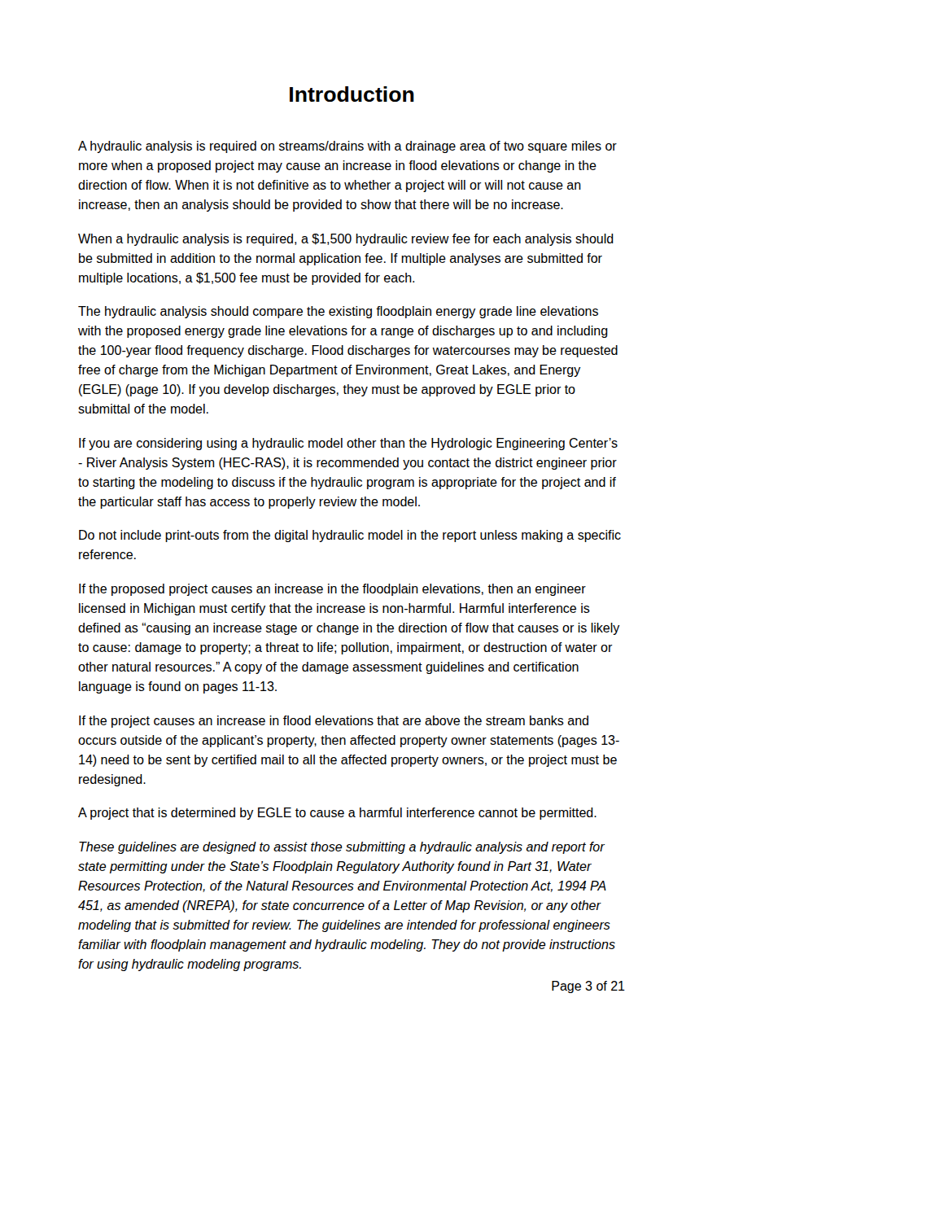Introduction
A hydraulic analysis is required on streams/drains with a drainage area of two square miles or more when a proposed project may cause an increase in flood elevations or change in the direction of flow. When it is not definitive as to whether a project will or will not cause an increase, then an analysis should be provided to show that there will be no increase.
When a hydraulic analysis is required, a $1,500 hydraulic review fee for each analysis should be submitted in addition to the normal application fee. If multiple analyses are submitted for multiple locations, a $1,500 fee must be provided for each.
The hydraulic analysis should compare the existing floodplain energy grade line elevations with the proposed energy grade line elevations for a range of discharges up to and including the 100-year flood frequency discharge. Flood discharges for watercourses may be requested free of charge from the Michigan Department of Environment, Great Lakes, and Energy (EGLE) (page 10). If you develop discharges, they must be approved by EGLE prior to submittal of the model.
If you are considering using a hydraulic model other than the Hydrologic Engineering Center’s - River Analysis System (HEC-RAS), it is recommended you contact the district engineer prior to starting the modeling to discuss if the hydraulic program is appropriate for the project and if the particular staff has access to properly review the model.
Do not include print-outs from the digital hydraulic model in the report unless making a specific reference.
If the proposed project causes an increase in the floodplain elevations, then an engineer licensed in Michigan must certify that the increase is non-harmful. Harmful interference is defined as “causing an increase stage or change in the direction of flow that causes or is likely to cause: damage to property; a threat to life; pollution, impairment, or destruction of water or other natural resources.” A copy of the damage assessment guidelines and certification language is found on pages 11-13.
If the project causes an increase in flood elevations that are above the stream banks and occurs outside of the applicant’s property, then affected property owner statements (pages 13-14) need to be sent by certified mail to all the affected property owners, or the project must be redesigned.
A project that is determined by EGLE to cause a harmful interference cannot be permitted.
These guidelines are designed to assist those submitting a hydraulic analysis and report for state permitting under the State’s Floodplain Regulatory Authority found in Part 31, Water Resources Protection, of the Natural Resources and Environmental Protection Act, 1994 PA 451, as amended (NREPA), for state concurrence of a Letter of Map Revision, or any other modeling that is submitted for review. The guidelines are intended for professional engineers familiar with floodplain management and hydraulic modeling. They do not provide instructions for using hydraulic modeling programs.
Page 3 of 21